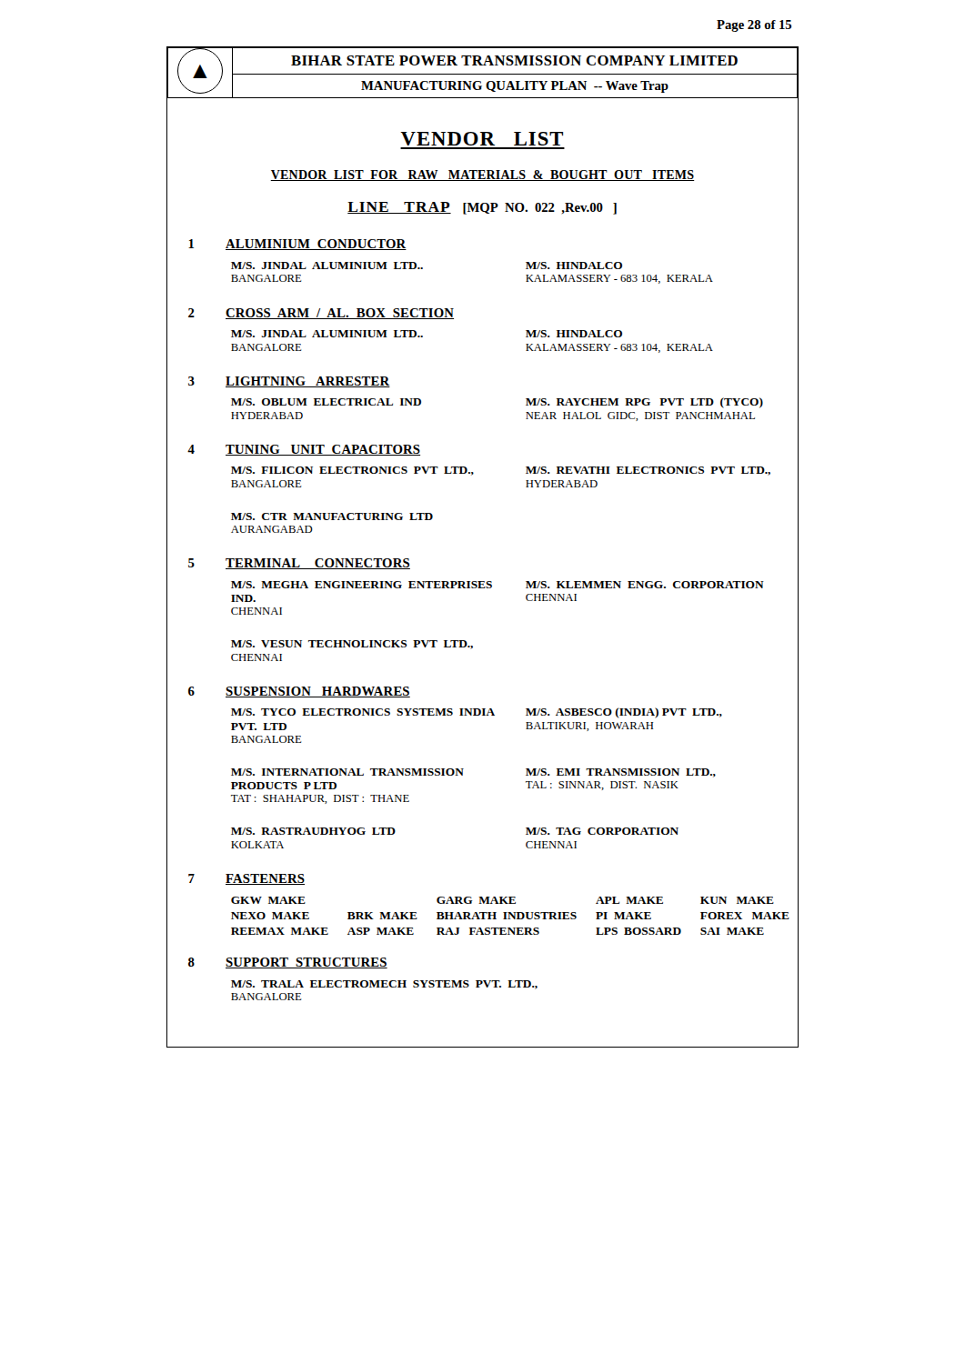Page 28 of 15
| ▲ | BIHAR STATE POWER TRANSMISSION COMPANY LIMITED |
| MANUFACTURING QUALITY PLAN -- Wave Trap |
VENDOR LIST
VENDOR LIST FOR RAW MATERIALS & BOUGHT OUT ITEMS
LINE TRAP [MQP NO. 022 ,Rev.00 ]
| 1 | ALUMINIUM CONDUCTOR |
| M/S. JINDAL ALUMINIUM LTD.. BANGALORE | M/S. HINDALCO KALAMASSERY - 683 104, KERALA |
| 2 | CROSS ARM / AL. BOX SECTION |
| M/S. JINDAL ALUMINIUM LTD.. BANGALORE | M/S. HINDALCO KALAMASSERY - 683 104, KERALA |
| 3 | LIGHTNING ARRESTER |
| M/S. OBLUM ELECTRICAL IND HYDERABAD | M/S. RAYCHEM RPG PVT LTD (TYCO) NEAR HALOL GIDC, DIST PANCHMAHAL |
| 4 | TUNING UNIT CAPACITORS |
| M/S. FILICON ELECTRONICS PVT LTD., BANGALORE | M/S. REVATHI ELECTRONICS PVT LTD., HYDERABAD |
| M/S. CTR MANUFACTURING LTD AURANGABAD | |
| 5 | TERMINAL CONNECTORS |
| M/S. MEGHA ENGINEERING ENTERPRISES IND. CHENNAI | M/S. KLEMMEN ENGG. CORPORATION CHENNAI |
| M/S. VESUN TECHNOLINCKS PVT LTD., CHENNAI | |
| 6 | SUSPENSION HARDWARES |
| M/S. TYCO ELECTRONICS SYSTEMS INDIA PVT. LTD BANGALORE | M/S. ASBESCO (INDIA) PVT LTD., BALTIKURI, HOWARAH |
| M/S. INTERNATIONAL TRANSMISSION PRODUCTS P LTD TAT : SHAHAPUR, DIST : THANE | M/S. EMI TRANSMISSION LTD., TAL : SINNAR, DIST. NASIK |
| M/S. RASTRAUDHYOG LTD KOLKATA | M/S. TAG CORPORATION CHENNAI |
| 7 | FASTENERS |
| GKW MAKE | | GARG MAKE | APL MAKE | KUN MAKE |
| NEXO MAKE | BRK MAKE | BHARATH INDUSTRIES | PI MAKE | FOREX MAKE |
| REEMAX MAKE | ASP MAKE | RAJ FASTENERS | LPS BOSSARD | SAI MAKE |
| 8 | SUPPORT STRUCTURES |
M/S. TRALA ELECTROMECH SYSTEMS PVT. LTD., BANGALORE